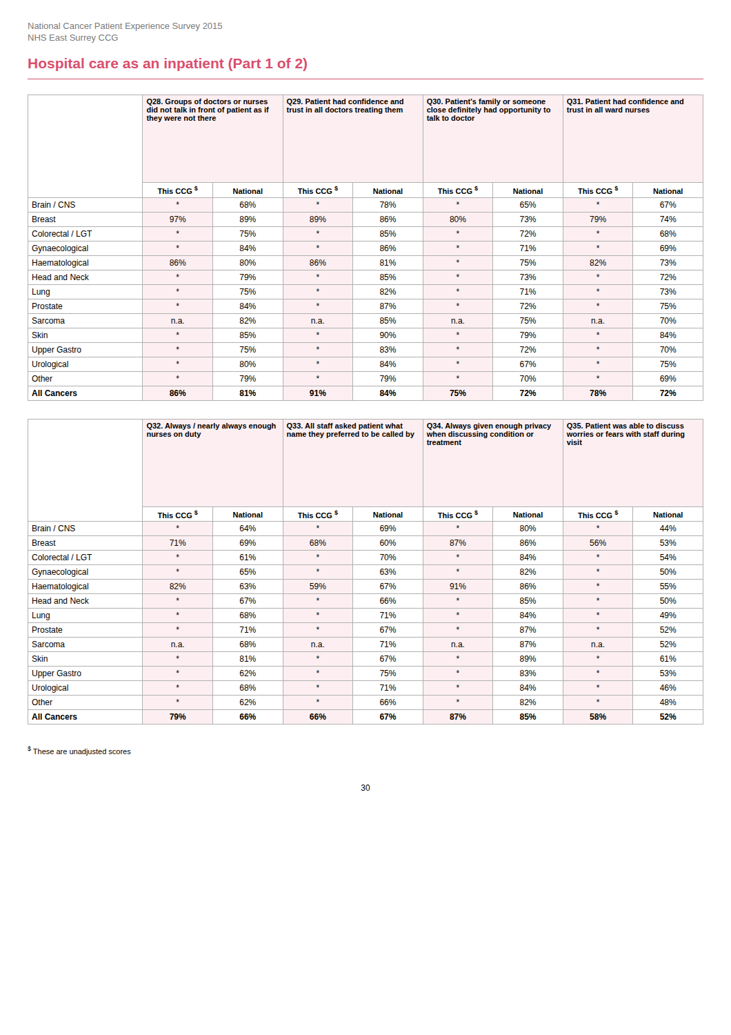National Cancer Patient Experience Survey 2015
NHS East Surrey CCG
Hospital care as an inpatient (Part 1 of 2)
| | Q28. Groups of doctors or nurses did not talk in front of patient as if they were not there | Q29. Patient had confidence and trust in all doctors treating them | Q30. Patient's family or someone close definitely had opportunity to talk to doctor | Q31. Patient had confidence and trust in all ward nurses |
| --- | --- | --- | --- | --- |
| This CCG $ | National | This CCG $ | National | This CCG $ | National | This CCG $ | National |
| Brain / CNS | * | 68% | * | 78% | * | 65% | * | 67% |
| Breast | 97% | 89% | 89% | 86% | 80% | 73% | 79% | 74% |
| Colorectal / LGT | * | 75% | * | 85% | * | 72% | * | 68% |
| Gynaecological | * | 84% | * | 86% | * | 71% | * | 69% |
| Haematological | 86% | 80% | 86% | 81% | * | 75% | 82% | 73% |
| Head and Neck | * | 79% | * | 85% | * | 73% | * | 72% |
| Lung | * | 75% | * | 82% | * | 71% | * | 73% |
| Prostate | * | 84% | * | 87% | * | 72% | * | 75% |
| Sarcoma | n.a. | 82% | n.a. | 85% | n.a. | 75% | n.a. | 70% |
| Skin | * | 85% | * | 90% | * | 79% | * | 84% |
| Upper Gastro | * | 75% | * | 83% | * | 72% | * | 70% |
| Urological | * | 80% | * | 84% | * | 67% | * | 75% |
| Other | * | 79% | * | 79% | * | 70% | * | 69% |
| All Cancers | 86% | 81% | 91% | 84% | 75% | 72% | 78% | 72% |
| | Q32. Always / nearly always enough nurses on duty | Q33. All staff asked patient what name they preferred to be called by | Q34. Always given enough privacy when discussing condition or treatment | Q35. Patient was able to discuss worries or fears with staff during visit |
| --- | --- | --- | --- | --- |
| This CCG $ | National | This CCG $ | National | This CCG $ | National | This CCG $ | National |
| Brain / CNS | * | 64% | * | 69% | * | 80% | * | 44% |
| Breast | 71% | 69% | 68% | 60% | 87% | 86% | 56% | 53% |
| Colorectal / LGT | * | 61% | * | 70% | * | 84% | * | 54% |
| Gynaecological | * | 65% | * | 63% | * | 82% | * | 50% |
| Haematological | 82% | 63% | 59% | 67% | 91% | 86% | * | 55% |
| Head and Neck | * | 67% | * | 66% | * | 85% | * | 50% |
| Lung | * | 68% | * | 71% | * | 84% | * | 49% |
| Prostate | * | 71% | * | 67% | * | 87% | * | 52% |
| Sarcoma | n.a. | 68% | n.a. | 71% | n.a. | 87% | n.a. | 52% |
| Skin | * | 81% | * | 67% | * | 89% | * | 61% |
| Upper Gastro | * | 62% | * | 75% | * | 83% | * | 53% |
| Urological | * | 68% | * | 71% | * | 84% | * | 46% |
| Other | * | 62% | * | 66% | * | 82% | * | 48% |
| All Cancers | 79% | 66% | 66% | 67% | 87% | 85% | 58% | 52% |
$ These are unadjusted scores
30